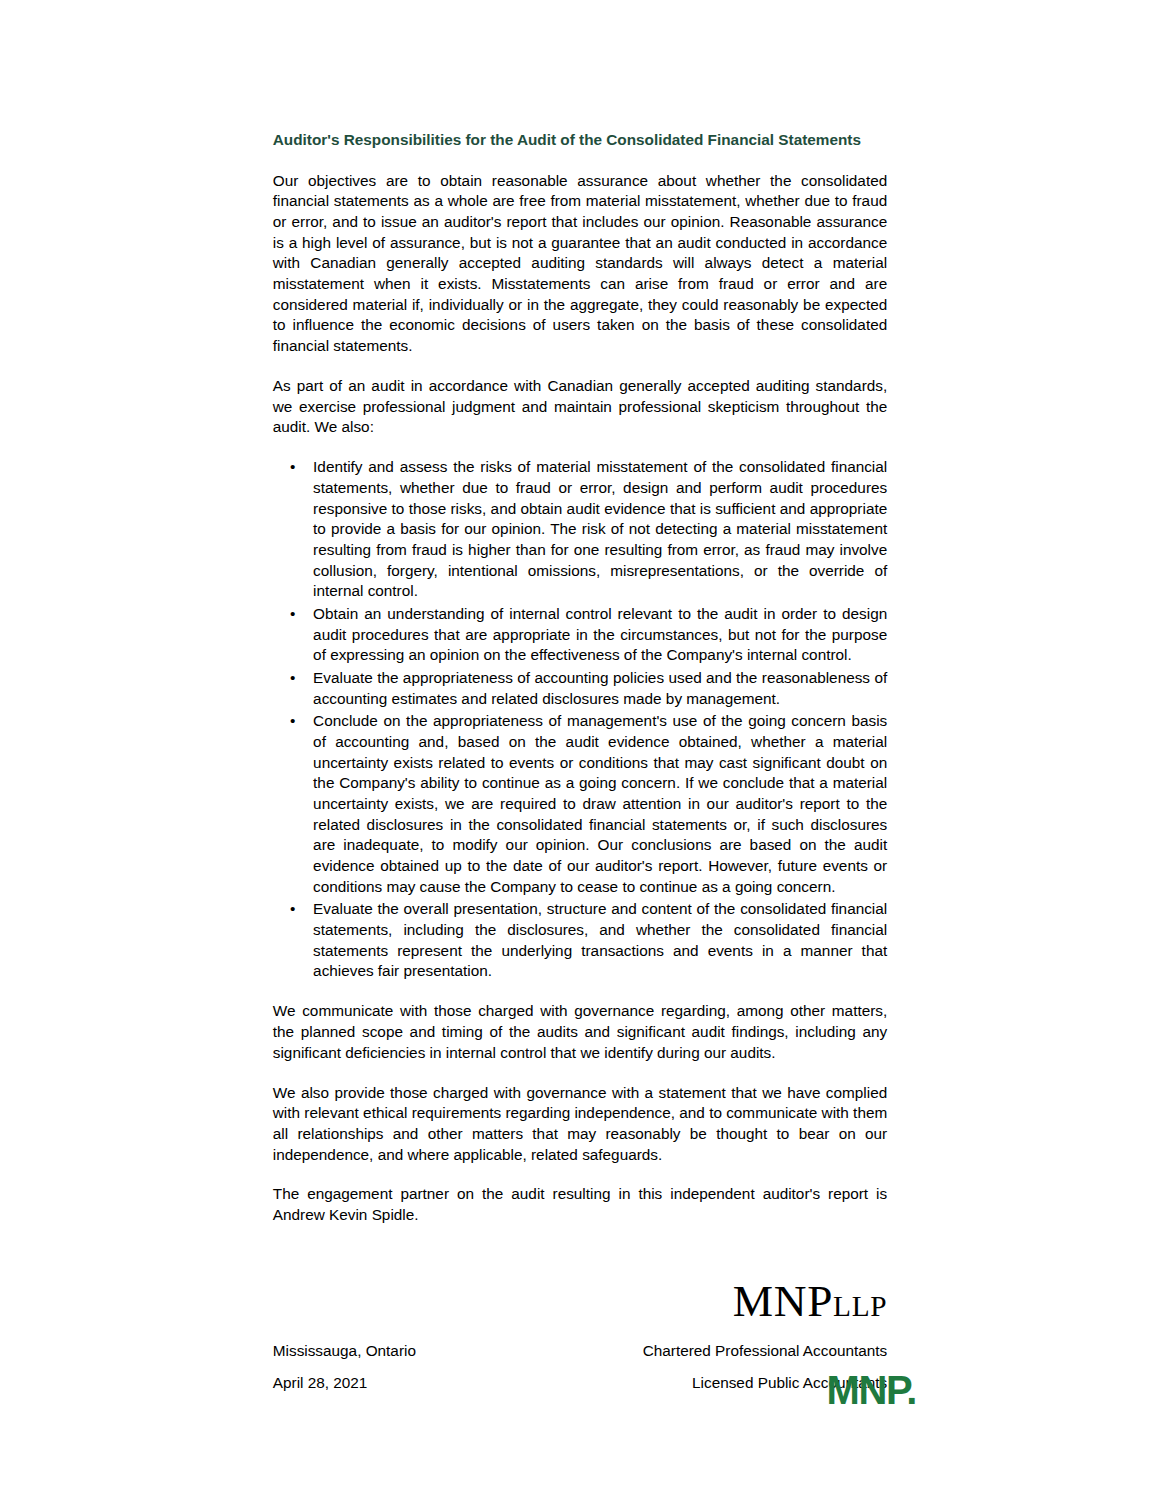Auditor's Responsibilities for the Audit of the Consolidated Financial Statements
Our objectives are to obtain reasonable assurance about whether the consolidated financial statements as a whole are free from material misstatement, whether due to fraud or error, and to issue an auditor's report that includes our opinion. Reasonable assurance is a high level of assurance, but is not a guarantee that an audit conducted in accordance with Canadian generally accepted auditing standards will always detect a material misstatement when it exists. Misstatements can arise from fraud or error and are considered material if, individually or in the aggregate, they could reasonably be expected to influence the economic decisions of users taken on the basis of these consolidated financial statements.
As part of an audit in accordance with Canadian generally accepted auditing standards, we exercise professional judgment and maintain professional skepticism throughout the audit. We also:
Identify and assess the risks of material misstatement of the consolidated financial statements, whether due to fraud or error, design and perform audit procedures responsive to those risks, and obtain audit evidence that is sufficient and appropriate to provide a basis for our opinion. The risk of not detecting a material misstatement resulting from fraud is higher than for one resulting from error, as fraud may involve collusion, forgery, intentional omissions, misrepresentations, or the override of internal control.
Obtain an understanding of internal control relevant to the audit in order to design audit procedures that are appropriate in the circumstances, but not for the purpose of expressing an opinion on the effectiveness of the Company's internal control.
Evaluate the appropriateness of accounting policies used and the reasonableness of accounting estimates and related disclosures made by management.
Conclude on the appropriateness of management's use of the going concern basis of accounting and, based on the audit evidence obtained, whether a material uncertainty exists related to events or conditions that may cast significant doubt on the Company's ability to continue as a going concern. If we conclude that a material uncertainty exists, we are required to draw attention in our auditor's report to the related disclosures in the consolidated financial statements or, if such disclosures are inadequate, to modify our opinion. Our conclusions are based on the audit evidence obtained up to the date of our auditor's report. However, future events or conditions may cause the Company to cease to continue as a going concern.
Evaluate the overall presentation, structure and content of the consolidated financial statements, including the disclosures, and whether the consolidated financial statements represent the underlying transactions and events in a manner that achieves fair presentation.
We communicate with those charged with governance regarding, among other matters, the planned scope and timing of the audits and significant audit findings, including any significant deficiencies in internal control that we identify during our audits.
We also provide those charged with governance with a statement that we have complied with relevant ethical requirements regarding independence, and to communicate with them all relationships and other matters that may reasonably be thought to bear on our independence, and where applicable, related safeguards.
The engagement partner on the audit resulting in this independent auditor's report is Andrew Kevin Spidle.
MNPLLP
Mississauga, Ontario
Chartered Professional Accountants
April 28, 2021
Licensed Public Accountants
MNP.